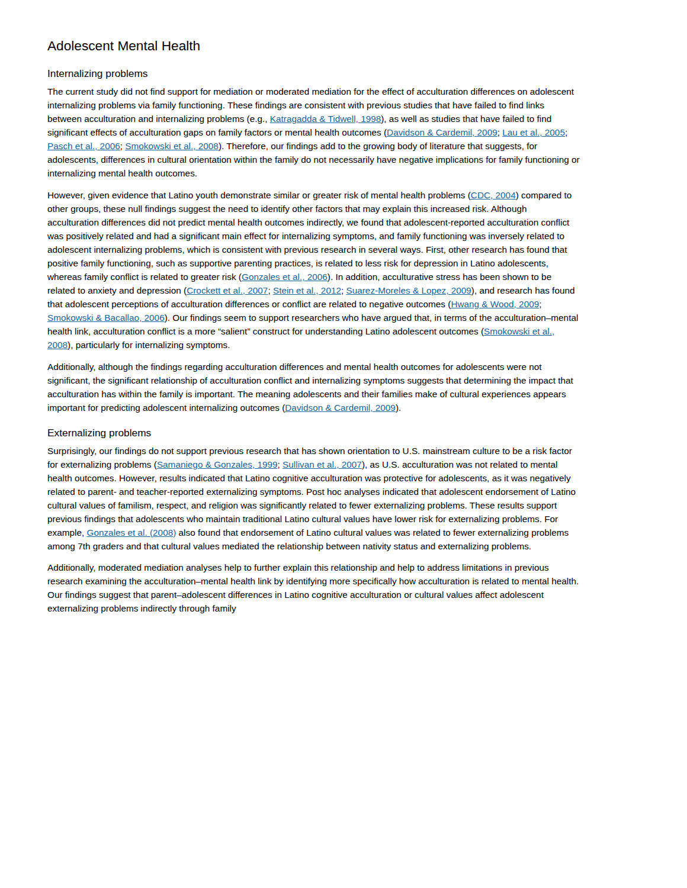Adolescent Mental Health
Internalizing problems
The current study did not find support for mediation or moderated mediation for the effect of acculturation differences on adolescent internalizing problems via family functioning. These findings are consistent with previous studies that have failed to find links between acculturation and internalizing problems (e.g., Katragadda & Tidwell, 1998), as well as studies that have failed to find significant effects of acculturation gaps on family factors or mental health outcomes (Davidson & Cardemil, 2009; Lau et al., 2005; Pasch et al., 2006; Smokowski et al., 2008). Therefore, our findings add to the growing body of literature that suggests, for adolescents, differences in cultural orientation within the family do not necessarily have negative implications for family functioning or internalizing mental health outcomes.
However, given evidence that Latino youth demonstrate similar or greater risk of mental health problems (CDC, 2004) compared to other groups, these null findings suggest the need to identify other factors that may explain this increased risk. Although acculturation differences did not predict mental health outcomes indirectly, we found that adolescent-reported acculturation conflict was positively related and had a significant main effect for internalizing symptoms, and family functioning was inversely related to adolescent internalizing problems, which is consistent with previous research in several ways. First, other research has found that positive family functioning, such as supportive parenting practices, is related to less risk for depression in Latino adolescents, whereas family conflict is related to greater risk (Gonzales et al., 2006). In addition, acculturative stress has been shown to be related to anxiety and depression (Crockett et al., 2007; Stein et al., 2012; Suarez-Moreles & Lopez, 2009), and research has found that adolescent perceptions of acculturation differences or conflict are related to negative outcomes (Hwang & Wood, 2009; Smokowski & Bacallao, 2006). Our findings seem to support researchers who have argued that, in terms of the acculturation–mental health link, acculturation conflict is a more “salient” construct for understanding Latino adolescent outcomes (Smokowski et al., 2008), particularly for internalizing symptoms.
Additionally, although the findings regarding acculturation differences and mental health outcomes for adolescents were not significant, the significant relationship of acculturation conflict and internalizing symptoms suggests that determining the impact that acculturation has within the family is important. The meaning adolescents and their families make of cultural experiences appears important for predicting adolescent internalizing outcomes (Davidson & Cardemil, 2009).
Externalizing problems
Surprisingly, our findings do not support previous research that has shown orientation to U.S. mainstream culture to be a risk factor for externalizing problems (Samaniego & Gonzales, 1999; Sullivan et al., 2007), as U.S. acculturation was not related to mental health outcomes. However, results indicated that Latino cognitive acculturation was protective for adolescents, as it was negatively related to parent- and teacher-reported externalizing symptoms. Post hoc analyses indicated that adolescent endorsement of Latino cultural values of familism, respect, and religion was significantly related to fewer externalizing problems. These results support previous findings that adolescents who maintain traditional Latino cultural values have lower risk for externalizing problems. For example, Gonzales et al. (2008) also found that endorsement of Latino cultural values was related to fewer externalizing problems among 7th graders and that cultural values mediated the relationship between nativity status and externalizing problems.
Additionally, moderated mediation analyses help to further explain this relationship and help to address limitations in previous research examining the acculturation–mental health link by identifying more specifically how acculturation is related to mental health. Our findings suggest that parent–adolescent differences in Latino cognitive acculturation or cultural values affect adolescent externalizing problems indirectly through family